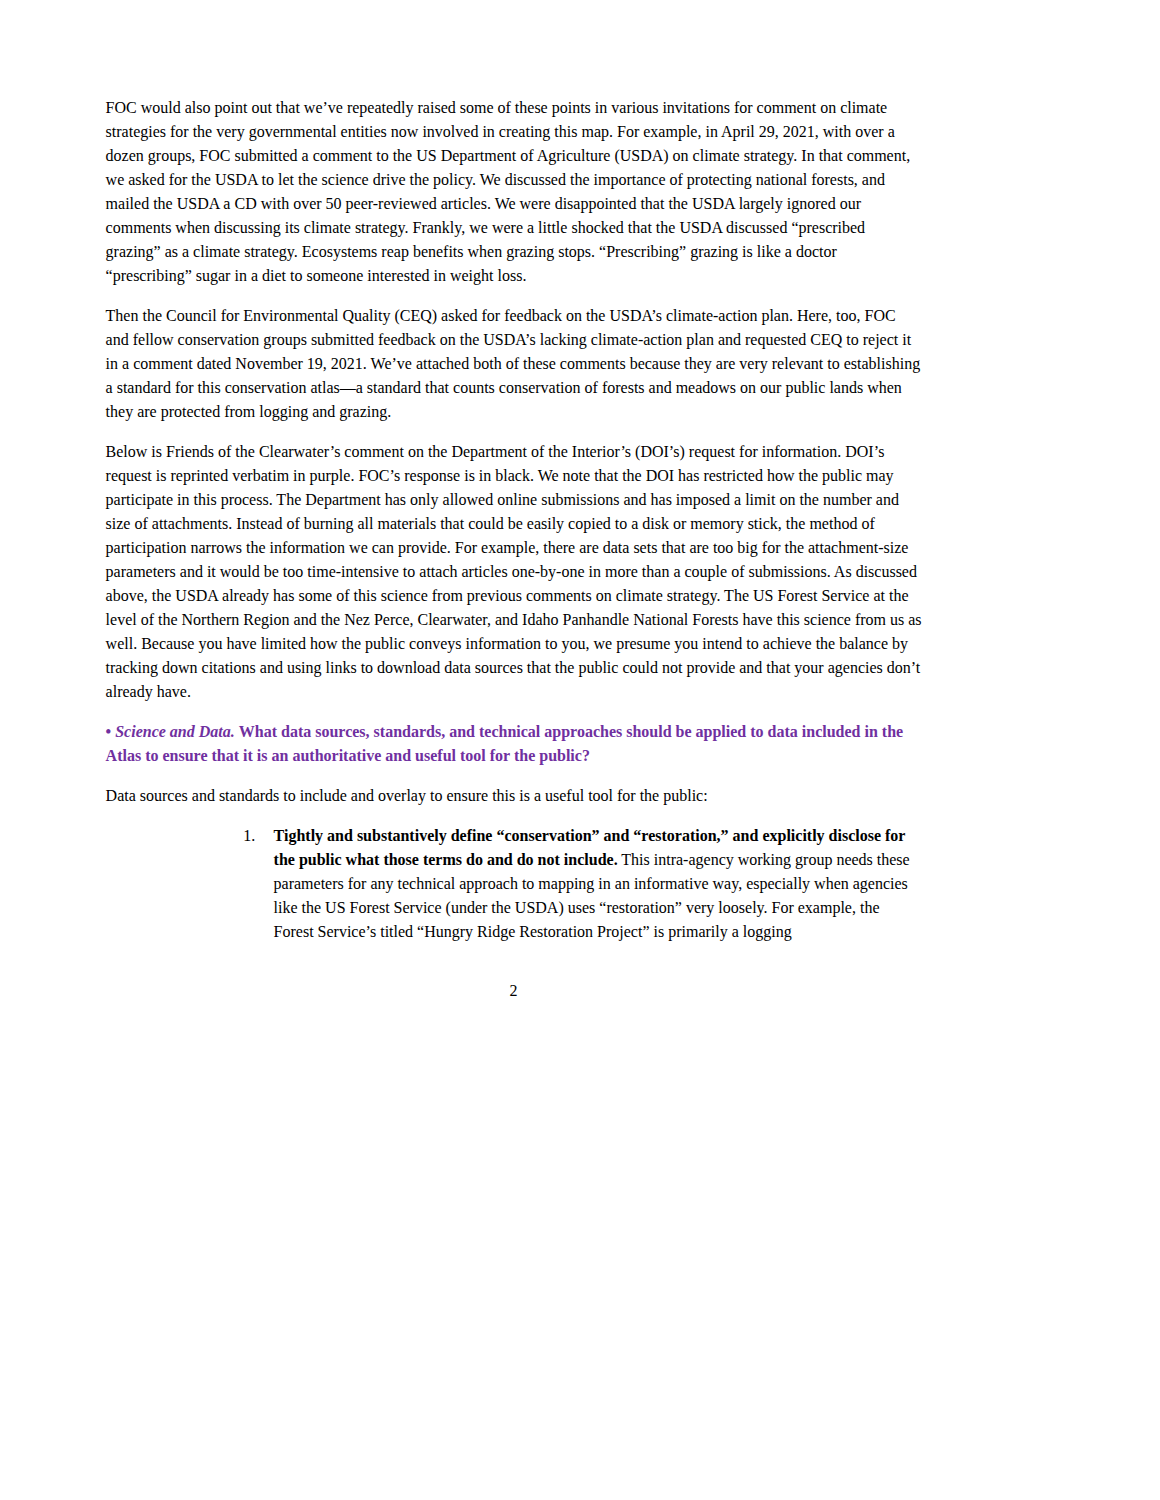FOC would also point out that we’ve repeatedly raised some of these points in various invitations for comment on climate strategies for the very governmental entities now involved in creating this map. For example, in April 29, 2021, with over a dozen groups, FOC submitted a comment to the US Department of Agriculture (USDA) on climate strategy. In that comment, we asked for the USDA to let the science drive the policy. We discussed the importance of protecting national forests, and mailed the USDA a CD with over 50 peer-reviewed articles. We were disappointed that the USDA largely ignored our comments when discussing its climate strategy. Frankly, we were a little shocked that the USDA discussed “prescribed grazing” as a climate strategy. Ecosystems reap benefits when grazing stops. “Prescribing” grazing is like a doctor “prescribing” sugar in a diet to someone interested in weight loss.
Then the Council for Environmental Quality (CEQ) asked for feedback on the USDA’s climate-action plan. Here, too, FOC and fellow conservation groups submitted feedback on the USDA’s lacking climate-action plan and requested CEQ to reject it in a comment dated November 19, 2021. We’ve attached both of these comments because they are very relevant to establishing a standard for this conservation atlas—a standard that counts conservation of forests and meadows on our public lands when they are protected from logging and grazing.
Below is Friends of the Clearwater’s comment on the Department of the Interior’s (DOI’s) request for information. DOI’s request is reprinted verbatim in purple. FOC’s response is in black. We note that the DOI has restricted how the public may participate in this process. The Department has only allowed online submissions and has imposed a limit on the number and size of attachments. Instead of burning all materials that could be easily copied to a disk or memory stick, the method of participation narrows the information we can provide. For example, there are data sets that are too big for the attachment-size parameters and it would be too time-intensive to attach articles one-by-one in more than a couple of submissions. As discussed above, the USDA already has some of this science from previous comments on climate strategy. The US Forest Service at the level of the Northern Region and the Nez Perce, Clearwater, and Idaho Panhandle National Forests have this science from us as well. Because you have limited how the public conveys information to you, we presume you intend to achieve the balance by tracking down citations and using links to download data sources that the public could not provide and that your agencies don’t already have.
• Science and Data. What data sources, standards, and technical approaches should be applied to data included in the Atlas to ensure that it is an authoritative and useful tool for the public?
Data sources and standards to include and overlay to ensure this is a useful tool for the public:
Tightly and substantively define “conservation” and “restoration,” and explicitly disclose for the public what those terms do and do not include. This intra-agency working group needs these parameters for any technical approach to mapping in an informative way, especially when agencies like the US Forest Service (under the USDA) uses “restoration” very loosely. For example, the Forest Service’s titled “Hungry Ridge Restoration Project” is primarily a logging
2